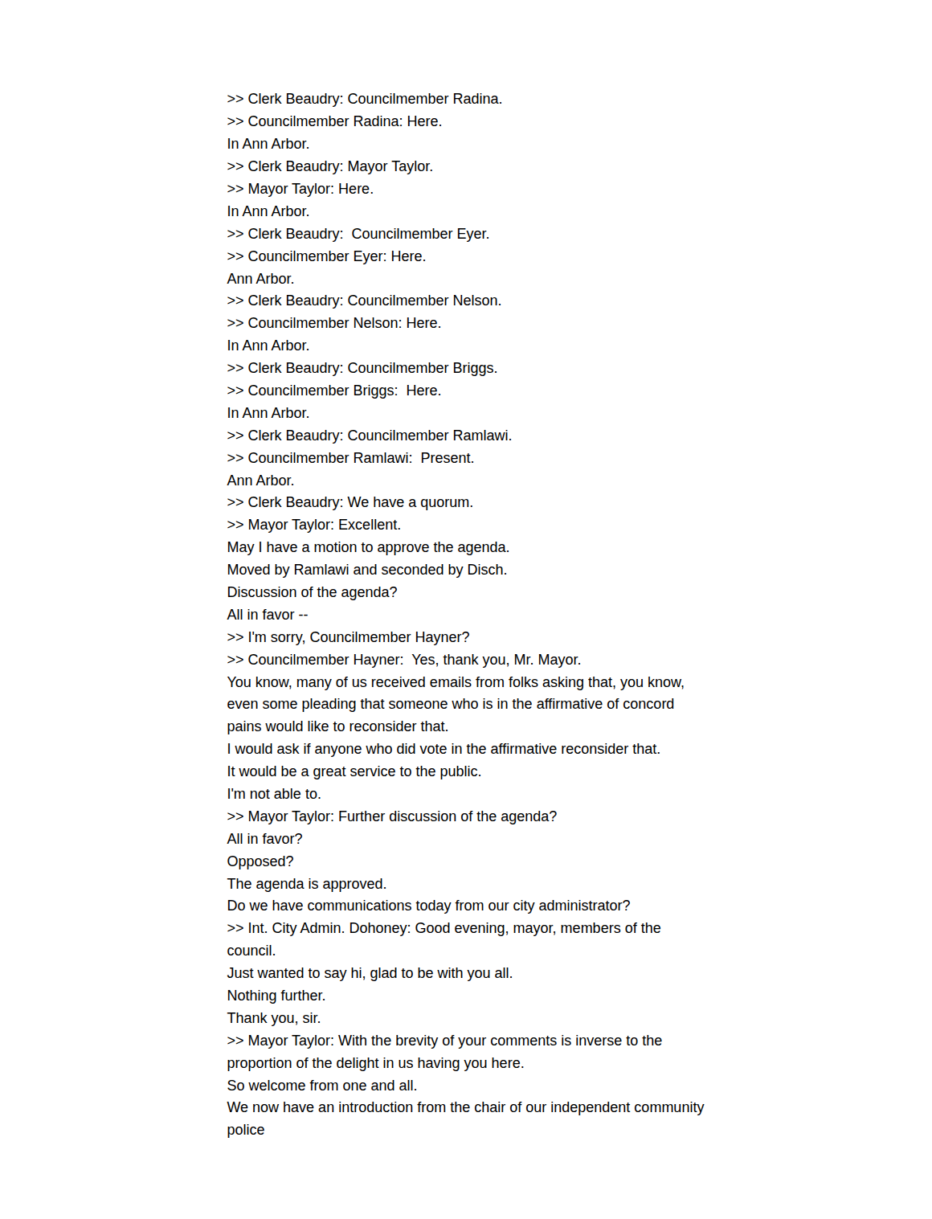>> Clerk Beaudry: Councilmember Radina.
>> Councilmember Radina: Here.
In Ann Arbor.
>> Clerk Beaudry: Mayor Taylor.
>> Mayor Taylor: Here.
In Ann Arbor.
>> Clerk Beaudry: Councilmember Eyer.
>> Councilmember Eyer: Here.
Ann Arbor.
>> Clerk Beaudry: Councilmember Nelson.
>> Councilmember Nelson: Here.
In Ann Arbor.
>> Clerk Beaudry: Councilmember Briggs.
>> Councilmember Briggs: Here.
In Ann Arbor.
>> Clerk Beaudry: Councilmember Ramlawi.
>> Councilmember Ramlawi: Present.
Ann Arbor.
>> Clerk Beaudry: We have a quorum.
>> Mayor Taylor: Excellent.
May I have a motion to approve the agenda.
Moved by Ramlawi and seconded by Disch.
Discussion of the agenda?
All in favor --
>> I'm sorry, Councilmember Hayner?
>> Councilmember Hayner: Yes, thank you, Mr. Mayor.
You know, many of us received emails from folks asking that, you know, even some pleading that someone who is in the affirmative of concord pains would like to reconsider that.
I would ask if anyone who did vote in the affirmative reconsider that.
It would be a great service to the public.
I'm not able to.
>> Mayor Taylor: Further discussion of the agenda?
All in favor?
Opposed?
The agenda is approved.
Do we have communications today from our city administrator?
>> Int. City Admin. Dohoney: Good evening, mayor, members of the council.
Just wanted to say hi, glad to be with you all.
Nothing further.
Thank you, sir.
>> Mayor Taylor: With the brevity of your comments is inverse to the proportion of the delight in us having you here.
So welcome from one and all.
We now have an introduction from the chair of our independent community police